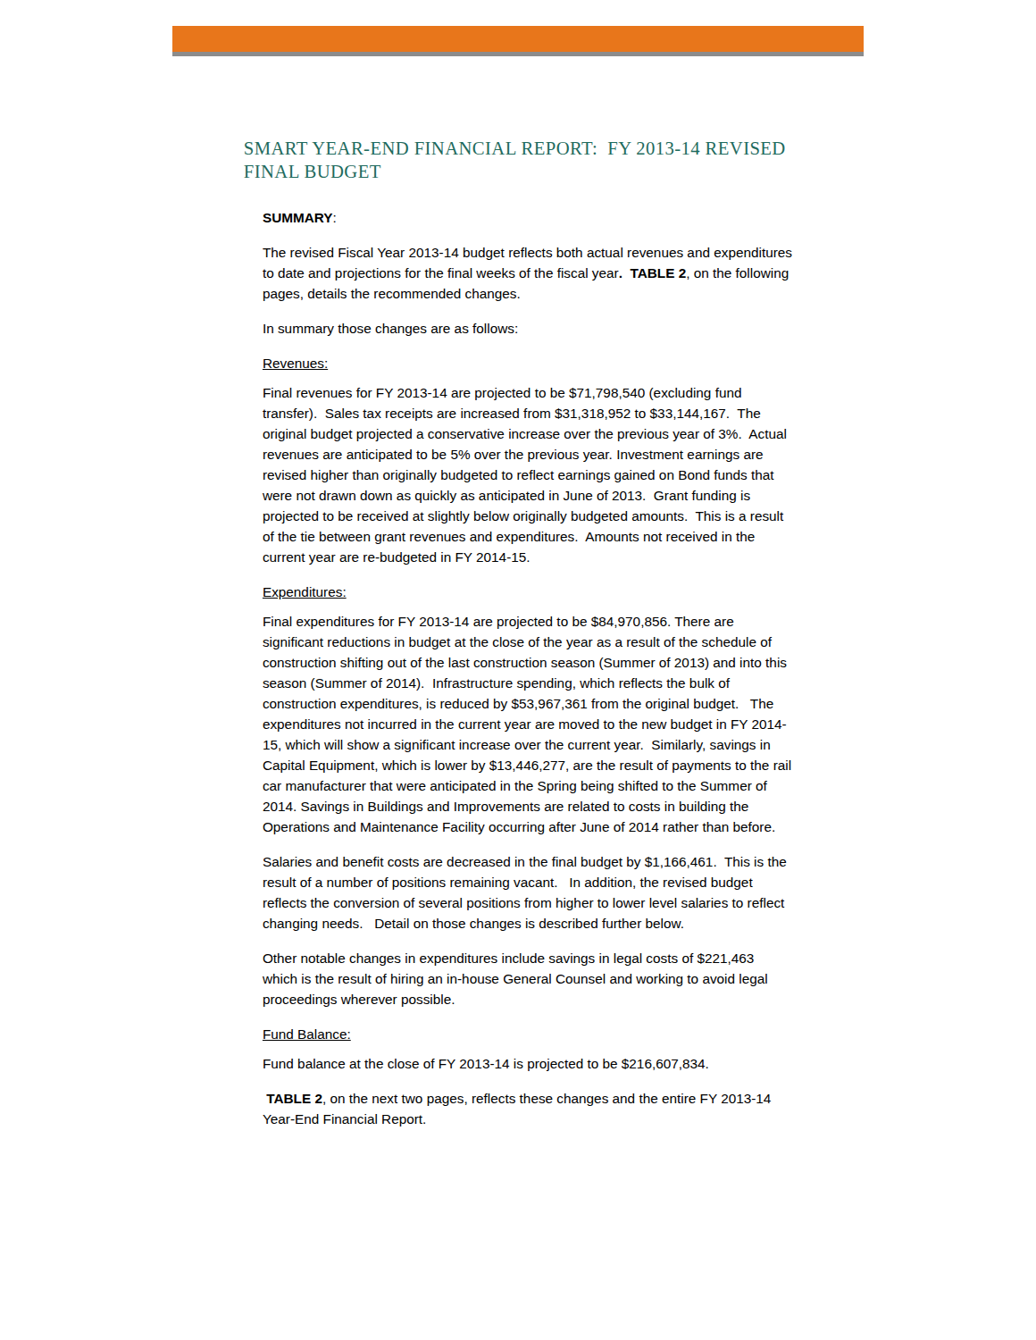SMART YEAR-END FINANCIAL REPORT: FY 2013-14 REVISED FINAL BUDGET
SUMMARY:
The revised Fiscal Year 2013-14 budget reflects both actual revenues and expenditures to date and projections for the final weeks of the fiscal year. TABLE 2, on the following pages, details the recommended changes.
In summary those changes are as follows:
Revenues:
Final revenues for FY 2013-14 are projected to be $71,798,540 (excluding fund transfer). Sales tax receipts are increased from $31,318,952 to $33,144,167. The original budget projected a conservative increase over the previous year of 3%. Actual revenues are anticipated to be 5% over the previous year. Investment earnings are revised higher than originally budgeted to reflect earnings gained on Bond funds that were not drawn down as quickly as anticipated in June of 2013. Grant funding is projected to be received at slightly below originally budgeted amounts. This is a result of the tie between grant revenues and expenditures. Amounts not received in the current year are re-budgeted in FY 2014-15.
Expenditures:
Final expenditures for FY 2013-14 are projected to be $84,970,856. There are significant reductions in budget at the close of the year as a result of the schedule of construction shifting out of the last construction season (Summer of 2013) and into this season (Summer of 2014). Infrastructure spending, which reflects the bulk of construction expenditures, is reduced by $53,967,361 from the original budget. The expenditures not incurred in the current year are moved to the new budget in FY 2014-15, which will show a significant increase over the current year. Similarly, savings in Capital Equipment, which is lower by $13,446,277, are the result of payments to the rail car manufacturer that were anticipated in the Spring being shifted to the Summer of 2014. Savings in Buildings and Improvements are related to costs in building the Operations and Maintenance Facility occurring after June of 2014 rather than before.
Salaries and benefit costs are decreased in the final budget by $1,166,461. This is the result of a number of positions remaining vacant. In addition, the revised budget reflects the conversion of several positions from higher to lower level salaries to reflect changing needs. Detail on those changes is described further below.
Other notable changes in expenditures include savings in legal costs of $221,463 which is the result of hiring an in-house General Counsel and working to avoid legal proceedings wherever possible.
Fund Balance:
Fund balance at the close of FY 2013-14 is projected to be $216,607,834.
TABLE 2, on the next two pages, reflects these changes and the entire FY 2013-14 Year-End Financial Report.